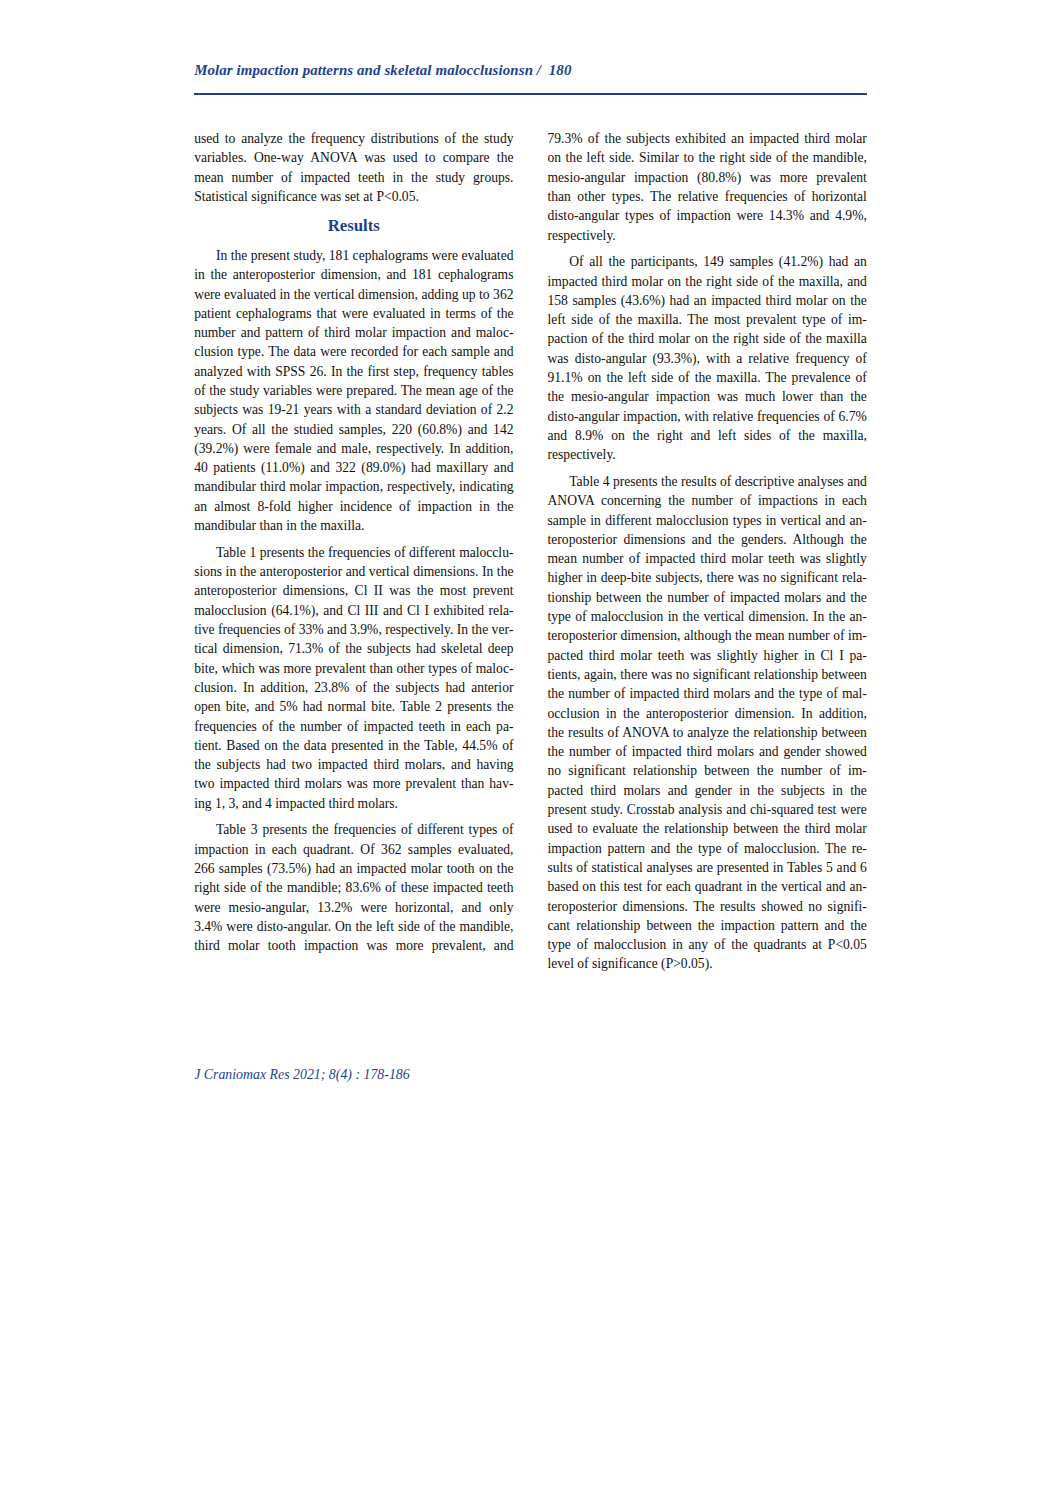Molar impaction patterns and skeletal malocclusionsn / 180
used to analyze the frequency distributions of the study variables. One-way ANOVA was used to compare the mean number of impacted teeth in the study groups. Statistical significance was set at P<0.05.
Results
In the present study, 181 cephalograms were evaluated in the anteroposterior dimension, and 181 cephalograms were evaluated in the vertical dimension, adding up to 362 patient cephalograms that were evaluated in terms of the number and pattern of third molar impaction and malocclusion type. The data were recorded for each sample and analyzed with SPSS 26. In the first step, frequency tables of the study variables were prepared. The mean age of the subjects was 19-21 years with a standard deviation of 2.2 years. Of all the studied samples, 220 (60.8%) and 142 (39.2%) were female and male, respectively. In addition, 40 patients (11.0%) and 322 (89.0%) had maxillary and mandibular third molar impaction, respectively, indicating an almost 8-fold higher incidence of impaction in the mandibular than in the maxilla.
Table 1 presents the frequencies of different malocclusions in the anteroposterior and vertical dimensions. In the anteroposterior dimensions, Cl II was the most prevent malocclusion (64.1%), and Cl III and Cl I exhibited relative frequencies of 33% and 3.9%, respectively. In the vertical dimension, 71.3% of the subjects had skeletal deep bite, which was more prevalent than other types of malocclusion. In addition, 23.8% of the subjects had anterior open bite, and 5% had normal bite. Table 2 presents the frequencies of the number of impacted teeth in each patient. Based on the data presented in the Table, 44.5% of the subjects had two impacted third molars, and having two impacted third molars was more prevalent than having 1, 3, and 4 impacted third molars.
Table 3 presents the frequencies of different types of impaction in each quadrant. Of 362 samples evaluated, 266 samples (73.5%) had an impacted molar tooth on the right side of the mandible; 83.6% of these impacted teeth were mesio-angular, 13.2% were horizontal, and only 3.4% were disto-angular. On the left side of the mandible, third molar tooth impaction was more prevalent, and 79.3% of the subjects exhibited an impacted third molar on the left side. Similar to the right side of the mandible, mesio-angular impaction (80.8%) was more prevalent than other types. The relative frequencies of horizontal disto-angular types of impaction were 14.3% and 4.9%, respectively.
Of all the participants, 149 samples (41.2%) had an impacted third molar on the right side of the maxilla, and 158 samples (43.6%) had an impacted third molar on the left side of the maxilla. The most prevalent type of impaction of the third molar on the right side of the maxilla was disto-angular (93.3%), with a relative frequency of 91.1% on the left side of the maxilla. The prevalence of the mesio-angular impaction was much lower than the disto-angular impaction, with relative frequencies of 6.7% and 8.9% on the right and left sides of the maxilla, respectively.
Table 4 presents the results of descriptive analyses and ANOVA concerning the number of impactions in each sample in different malocclusion types in vertical and anteroposterior dimensions and the genders. Although the mean number of impacted third molar teeth was slightly higher in deep-bite subjects, there was no significant relationship between the number of impacted molars and the type of malocclusion in the vertical dimension. In the anteroposterior dimension, although the mean number of impacted third molar teeth was slightly higher in Cl I patients, again, there was no significant relationship between the number of impacted third molars and the type of malocclusion in the anteroposterior dimension. In addition, the results of ANOVA to analyze the relationship between the number of impacted third molars and gender showed no significant relationship between the number of impacted third molars and gender in the subjects in the present study. Crosstab analysis and chi-squared test were used to evaluate the relationship between the third molar impaction pattern and the type of malocclusion. The results of statistical analyses are presented in Tables 5 and 6 based on this test for each quadrant in the vertical and anteroposterior dimensions. The results showed no significant relationship between the impaction pattern and the type of malocclusion in any of the quadrants at P<0.05 level of significance (P>0.05).
J Craniomax Res 2021; 8(4) : 178-186